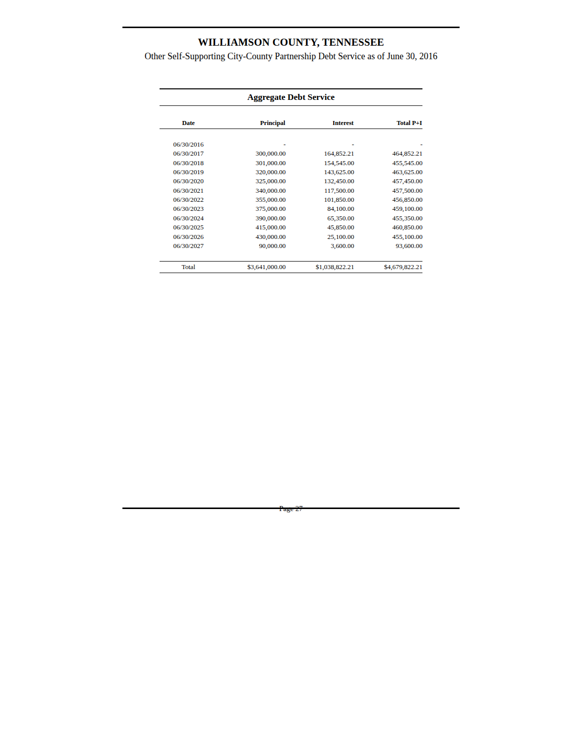WILLIAMSON COUNTY, TENNESSEE
Other Self-Supporting City-County Partnership Debt Service as of June 30, 2016
Aggregate Debt Service
| Date | Principal | Interest | Total P+I |
| --- | --- | --- | --- |
| 06/30/2016 | - | - | - |
| 06/30/2017 | 300,000.00 | 164,852.21 | 464,852.21 |
| 06/30/2018 | 301,000.00 | 154,545.00 | 455,545.00 |
| 06/30/2019 | 320,000.00 | 143,625.00 | 463,625.00 |
| 06/30/2020 | 325,000.00 | 132,450.00 | 457,450.00 |
| 06/30/2021 | 340,000.00 | 117,500.00 | 457,500.00 |
| 06/30/2022 | 355,000.00 | 101,850.00 | 456,850.00 |
| 06/30/2023 | 375,000.00 | 84,100.00 | 459,100.00 |
| 06/30/2024 | 390,000.00 | 65,350.00 | 455,350.00 |
| 06/30/2025 | 415,000.00 | 45,850.00 | 460,850.00 |
| 06/30/2026 | 430,000.00 | 25,100.00 | 455,100.00 |
| 06/30/2027 | 90,000.00 | 3,600.00 | 93,600.00 |
| Total | $3,641,000.00 | $1,038,822.21 | $4,679,822.21 |
Page 27